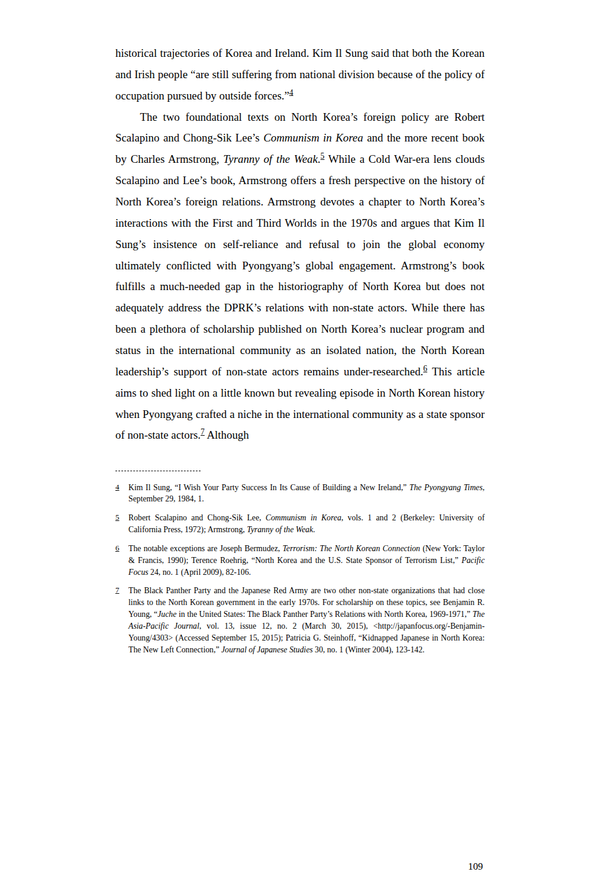historical trajectories of Korea and Ireland. Kim Il Sung said that both the Korean and Irish people “are still suffering from national division because of the policy of occupation pursued by outside forces.”4
The two foundational texts on North Korea’s foreign policy are Robert Scalapino and Chong-Sik Lee’s Communism in Korea and the more recent book by Charles Armstrong, Tyranny of the Weak.5 While a Cold War-era lens clouds Scalapino and Lee’s book, Armstrong offers a fresh perspective on the history of North Korea’s foreign relations. Armstrong devotes a chapter to North Korea’s interactions with the First and Third Worlds in the 1970s and argues that Kim Il Sung’s insistence on self-reliance and refusal to join the global economy ultimately conflicted with Pyongyang’s global engagement. Armstrong’s book fulfills a much-needed gap in the historiography of North Korea but does not adequately address the DPRK’s relations with non-state actors. While there has been a plethora of scholarship published on North Korea’s nuclear program and status in the international community as an isolated nation, the North Korean leadership’s support of non-state actors remains under-researched.6 This article aims to shed light on a little known but revealing episode in North Korean history when Pyongyang crafted a niche in the international community as a state sponsor of non-state actors.7 Although
4 Kim Il Sung, “I Wish Your Party Success In Its Cause of Building a New Ireland,” The Pyongyang Times, September 29, 1984, 1.
5 Robert Scalapino and Chong-Sik Lee, Communism in Korea, vols. 1 and 2 (Berkeley: University of California Press, 1972); Armstrong, Tyranny of the Weak.
6 The notable exceptions are Joseph Bermudez, Terrorism: The North Korean Connection (New York: Taylor & Francis, 1990); Terence Roehrig, “North Korea and the U.S. State Sponsor of Terrorism List,” Pacific Focus 24, no. 1 (April 2009), 82-106.
7 The Black Panther Party and the Japanese Red Army are two other non-state organizations that had close links to the North Korean government in the early 1970s. For scholarship on these topics, see Benjamin R. Young, “Juche in the United States: The Black Panther Party’s Relations with North Korea, 1969-1971,” The Asia-Pacific Journal, vol. 13, issue 12, no. 2 (March 30, 2015), <http://japanfocus.org/-Benjamin-Young/4303> (Accessed September 15, 2015); Patricia G. Steinhoff, “Kidnapped Japanese in North Korea: The New Left Connection,” Journal of Japanese Studies 30, no. 1 (Winter 2004), 123-142.
109